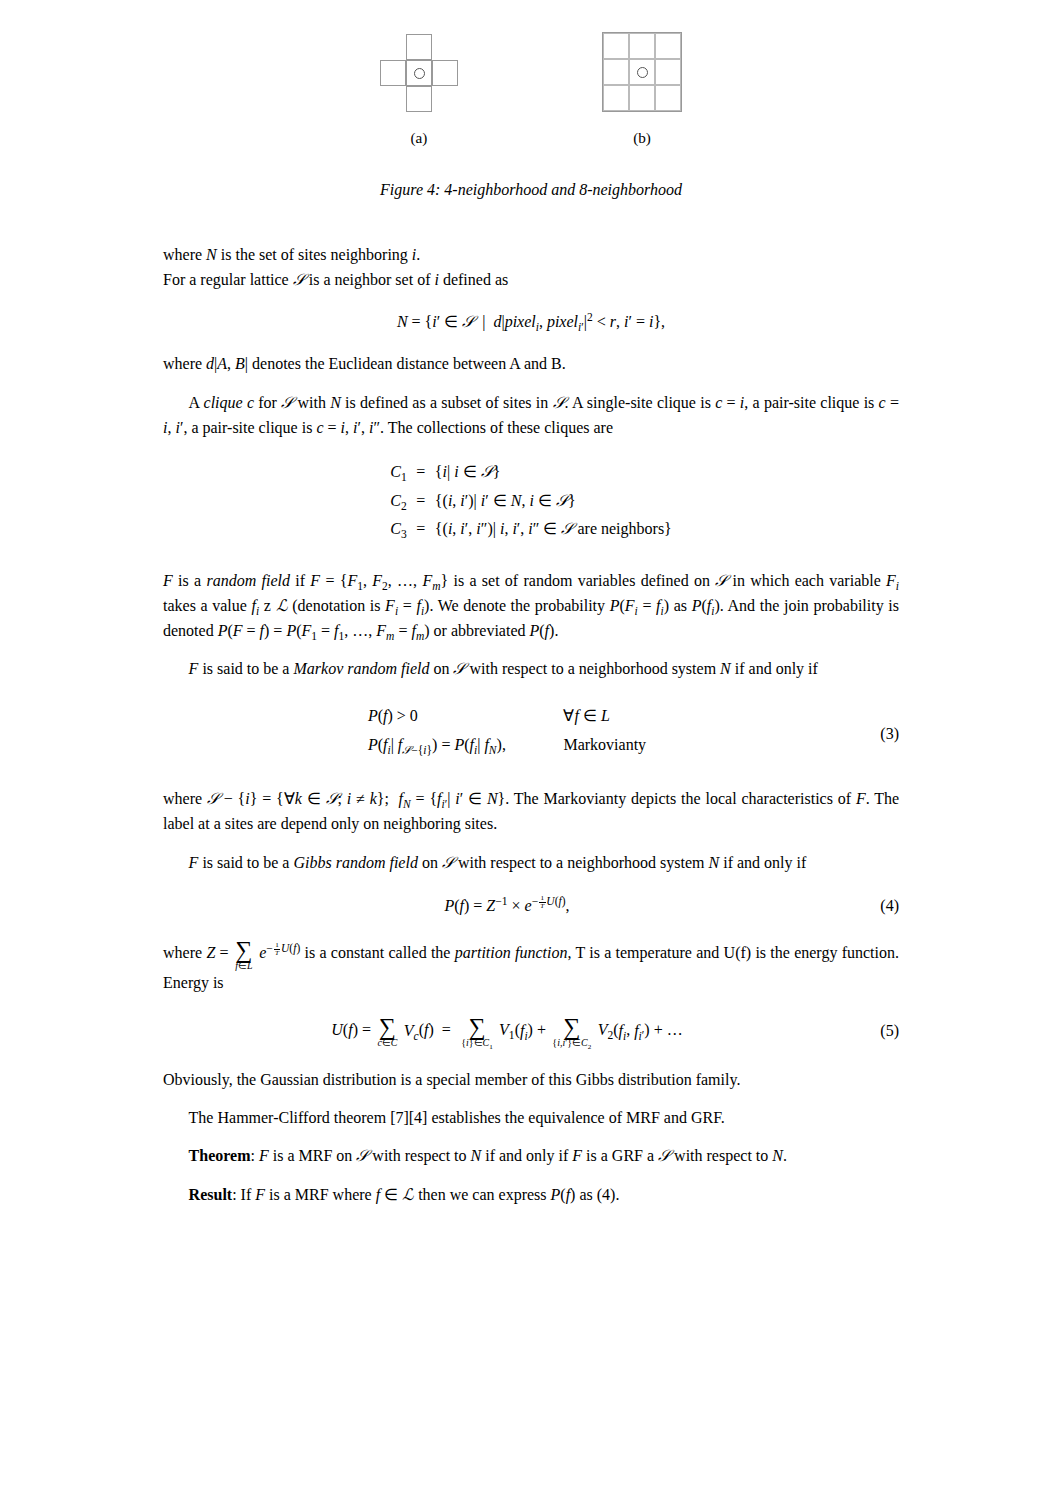(a)
(b)
Figure 4: 4-neighborhood and 8-neighborhood
where N is the set of sites neighboring i.
For a regular lattice 𝒮 is a neighbor set of i defined as
N = {i′ ∈ 𝒮 | d|pixeli, pixeli′|2 < r, i′ = i},
where d|A, B| denotes the Euclidean distance between A and B.
A clique c for 𝒮 with N is defined as a subset of sites in 𝒮. A single-site clique is c = i, a pair-site clique is c = i, i′, a pair-site clique is c = i, i′, i″. The collections of these cliques are
| C 1 | = | { i / i ∈ 𝒮 } |
| C 2 | = | {( i , i ′)/ i ′ ∈ N , i ∈ 𝒮 } |
| C 3 | = | {( i , i ′, i ″)/ i , i ′, i ″ ∈ 𝒮 are neighbors} |
F is a random field if F = {F1, F2, …, Fm} is a set of random variables defined on 𝒮 in which each variable Fi takes a value fi z ℒ (denotation is Fi = fi). We denote the probability P(Fi = fi) as P(fi). And the join probability is denoted P(F = f) = P(F1 = f1, …, Fm = fm) or abbreviated P(f).
F is said to be a Markov random field on 𝒮 with respect to a neighborhood system N if and only if
| P ( f ) > 0 | ∀ f ∈ L |
| P ( f i / f 𝒮 −{ i } ) = P ( f i / f N ), | Markovianty |
(3)
where 𝒮 − {i} = {∀k ∈ 𝒮; i ≠ k}; fN = {fi′| i′ ∈ N}. The Markovianty depicts the local characteristics of F. The label at a sites are depend only on neighboring sites.
F is said to be a Gibbs random field on 𝒮 with respect to a neighborhood system N if and only if
P(f) = Z−1 × e−1 T U(f),
(4)
where Z = ∑f∈L e−1 T U(f) is a constant called the partition function, T is a temperature and U(f) is the energy function. Energy is
U(f) = ∑c∈C Vc(f) = ∑{i}∈C1 V1(fi) + ∑{i,i′}∈C2 V2(fi, fi′) + …
(5)
Obviously, the Gaussian distribution is a special member of this Gibbs distribution family.
The Hammer-Clifford theorem [7][4] establishes the equivalence of MRF and GRF.
Theorem: F is a MRF on 𝒮 with respect to N if and only if F is a GRF a 𝒮 with respect to N.
Result: If F is a MRF where f ∈ ℒ then we can express P(f) as (4).